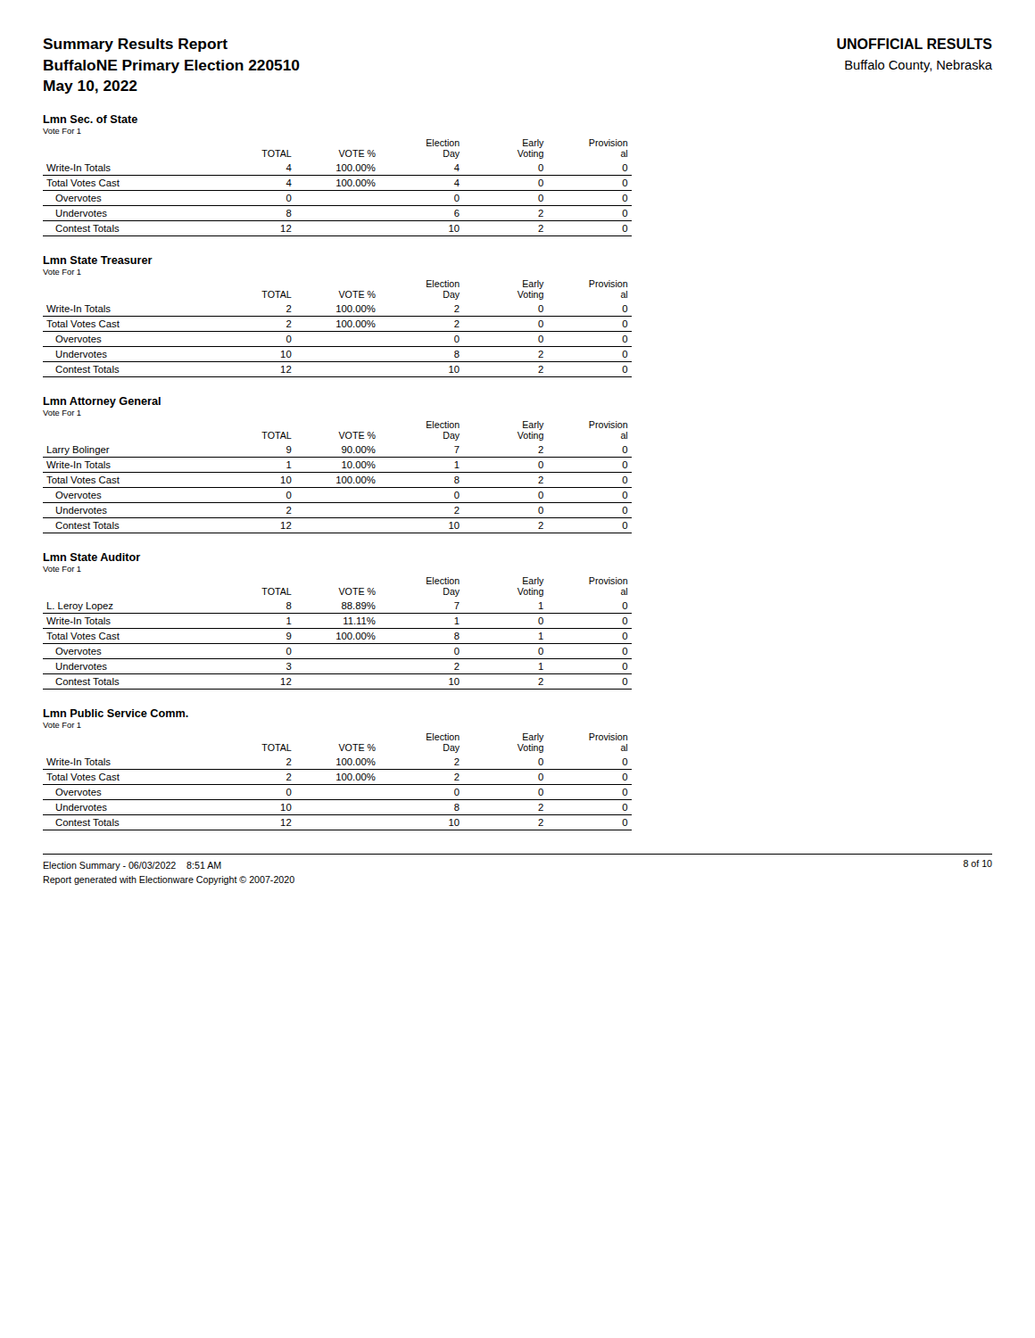Summary Results Report
BuffaloNE Primary Election 220510
May 10, 2022
UNOFFICIAL RESULTS
Buffalo County, Nebraska
Lmn Sec. of State
Vote For 1
| | TOTAL | VOTE % | Election Day | Early Voting | Provision al |
| --- | --- | --- | --- | --- | --- |
| Write-In Totals | 4 | 100.00% | 4 | 0 | 0 |
| Total Votes Cast | 4 | 100.00% | 4 | 0 | 0 |
| Overvotes | 0 | | 0 | 0 | 0 |
| Undervotes | 8 | | 6 | 2 | 0 |
| Contest Totals | 12 | | 10 | 2 | 0 |
Lmn State Treasurer
Vote For 1
| | TOTAL | VOTE % | Election Day | Early Voting | Provision al |
| --- | --- | --- | --- | --- | --- |
| Write-In Totals | 2 | 100.00% | 2 | 0 | 0 |
| Total Votes Cast | 2 | 100.00% | 2 | 0 | 0 |
| Overvotes | 0 | | 0 | 0 | 0 |
| Undervotes | 10 | | 8 | 2 | 0 |
| Contest Totals | 12 | | 10 | 2 | 0 |
Lmn Attorney General
Vote For 1
| | TOTAL | VOTE % | Election Day | Early Voting | Provision al |
| --- | --- | --- | --- | --- | --- |
| Larry Bolinger | 9 | 90.00% | 7 | 2 | 0 |
| Write-In Totals | 1 | 10.00% | 1 | 0 | 0 |
| Total Votes Cast | 10 | 100.00% | 8 | 2 | 0 |
| Overvotes | 0 | | 0 | 0 | 0 |
| Undervotes | 2 | | 2 | 0 | 0 |
| Contest Totals | 12 | | 10 | 2 | 0 |
Lmn State Auditor
Vote For 1
| | TOTAL | VOTE % | Election Day | Early Voting | Provision al |
| --- | --- | --- | --- | --- | --- |
| L. Leroy Lopez | 8 | 88.89% | 7 | 1 | 0 |
| Write-In Totals | 1 | 11.11% | 1 | 0 | 0 |
| Total Votes Cast | 9 | 100.00% | 8 | 1 | 0 |
| Overvotes | 0 | | 0 | 0 | 0 |
| Undervotes | 3 | | 2 | 1 | 0 |
| Contest Totals | 12 | | 10 | 2 | 0 |
Lmn Public Service Comm.
Vote For 1
| | TOTAL | VOTE % | Election Day | Early Voting | Provision al |
| --- | --- | --- | --- | --- | --- |
| Write-In Totals | 2 | 100.00% | 2 | 0 | 0 |
| Total Votes Cast | 2 | 100.00% | 2 | 0 | 0 |
| Overvotes | 0 | | 0 | 0 | 0 |
| Undervotes | 10 | | 8 | 2 | 0 |
| Contest Totals | 12 | | 10 | 2 | 0 |
Election Summary - 06/03/2022 8:51 AM
Report generated with Electionware Copyright © 2007-2020
8 of 10